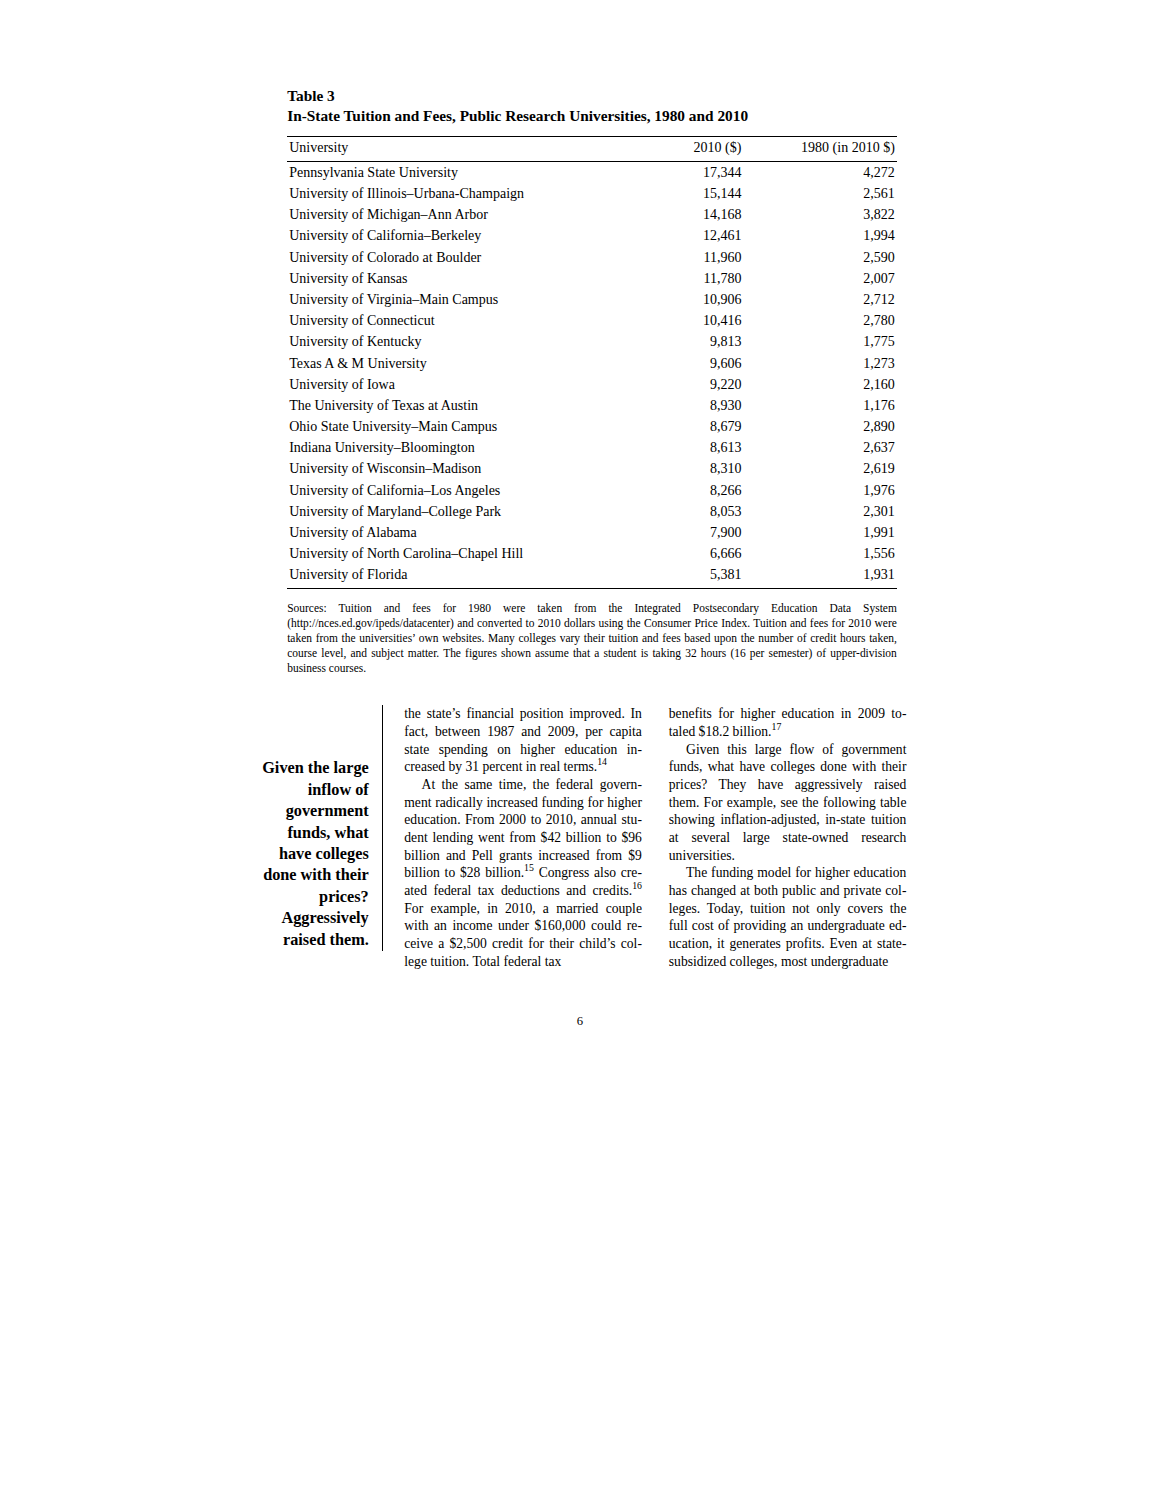Table 3
In-State Tuition and Fees, Public Research Universities, 1980 and 2010
| University | 2010 ($) | 1980 (in 2010 $) |
| --- | --- | --- |
| Pennsylvania State University | 17,344 | 4,272 |
| University of Illinois–Urbana-Champaign | 15,144 | 2,561 |
| University of Michigan–Ann Arbor | 14,168 | 3,822 |
| University of California–Berkeley | 12,461 | 1,994 |
| University of Colorado at Boulder | 11,960 | 2,590 |
| University of Kansas | 11,780 | 2,007 |
| University of Virginia–Main Campus | 10,906 | 2,712 |
| University of Connecticut | 10,416 | 2,780 |
| University of Kentucky | 9,813 | 1,775 |
| Texas A & M University | 9,606 | 1,273 |
| University of Iowa | 9,220 | 2,160 |
| The University of Texas at Austin | 8,930 | 1,176 |
| Ohio State University–Main Campus | 8,679 | 2,890 |
| Indiana University–Bloomington | 8,613 | 2,637 |
| University of Wisconsin–Madison | 8,310 | 2,619 |
| University of California–Los Angeles | 8,266 | 1,976 |
| University of Maryland–College Park | 8,053 | 2,301 |
| University of Alabama | 7,900 | 1,991 |
| University of North Carolina–Chapel Hill | 6,666 | 1,556 |
| University of Florida | 5,381 | 1,931 |
Sources: Tuition and fees for 1980 were taken from the Integrated Postsecondary Education Data System (http://nces.ed.gov/ipeds/datacenter) and converted to 2010 dollars using the Consumer Price Index. Tuition and fees for 2010 were taken from the universities’ own websites. Many colleges vary their tuition and fees based upon the number of credit hours taken, course level, and subject matter. The figures shown assume that a student is taking 32 hours (16 per semester) of upper-division business courses.
Given the large inflow of government funds, what have colleges done with their prices? Aggressively raised them.
the state’s financial position improved. In fact, between 1987 and 2009, per capita state spending on higher education increased by 31 percent in real terms.14
At the same time, the federal government radically increased funding for higher education. From 2000 to 2010, annual student lending went from $42 billion to $96 billion and Pell grants increased from $9 billion to $28 billion.15 Congress also created federal tax deductions and credits.16 For example, in 2010, a married couple with an income under $160,000 could receive a $2,500 credit for their child’s college tuition. Total federal tax
benefits for higher education in 2009 totaled $18.2 billion.17
Given this large flow of government funds, what have colleges done with their prices? They have aggressively raised them. For example, see the following table showing inflation-adjusted, in-state tuition at several large state-owned research universities.
The funding model for higher education has changed at both public and private colleges. Today, tuition not only covers the full cost of providing an undergraduate education, it generates profits. Even at state-subsidized colleges, most undergraduate
6